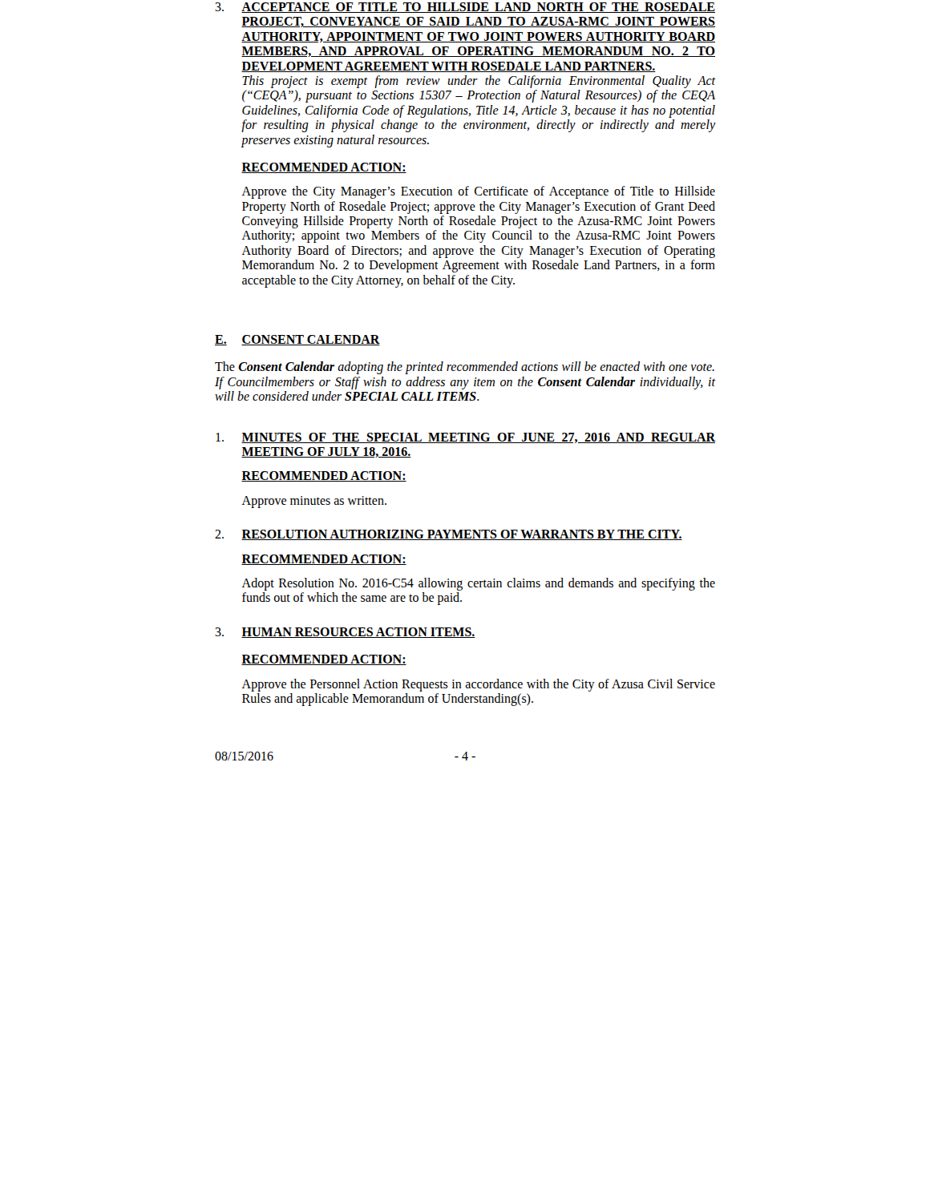3.
ACCEPTANCE OF TITLE TO HILLSIDE LAND NORTH OF THE ROSEDALE PROJECT, CONVEYANCE OF SAID LAND TO AZUSA-RMC JOINT POWERS AUTHORITY, APPOINTMENT OF TWO JOINT POWERS AUTHORITY BOARD MEMBERS, AND APPROVAL OF OPERATING MEMORANDUM NO. 2 TO DEVELOPMENT AGREEMENT WITH ROSEDALE LAND PARTNERS.
This project is exempt from review under the California Environmental Quality Act (“CEQA”), pursuant to Sections 15307 – Protection of Natural Resources) of the CEQA Guidelines, California Code of Regulations, Title 14, Article 3, because it has no potential for resulting in physical change to the environment, directly or indirectly and merely preserves existing natural resources.
RECOMMENDED ACTION:
Approve the City Manager’s Execution of Certificate of Acceptance of Title to Hillside Property North of Rosedale Project; approve the City Manager’s Execution of Grant Deed Conveying Hillside Property North of Rosedale Project to the Azusa-RMC Joint Powers Authority; appoint two Members of the City Council to the Azusa-RMC Joint Powers Authority Board of Directors; and approve the City Manager’s Execution of Operating Memorandum No. 2 to Development Agreement with Rosedale Land Partners, in a form acceptable to the City Attorney, on behalf of the City.
E.
CONSENT CALENDAR
The Consent Calendar adopting the printed recommended actions will be enacted with one vote. If Councilmembers or Staff wish to address any item on the Consent Calendar individually, it will be considered under SPECIAL CALL ITEMS.
1.
MINUTES OF THE SPECIAL MEETING OF JUNE 27, 2016 AND REGULAR MEETING OF JULY 18, 2016.
RECOMMENDED ACTION:
Approve minutes as written.
2.
RESOLUTION AUTHORIZING PAYMENTS OF WARRANTS BY THE CITY.
RECOMMENDED ACTION:
Adopt Resolution No. 2016-C54 allowing certain claims and demands and specifying the funds out of which the same are to be paid.
3.
HUMAN RESOURCES ACTION ITEMS.
RECOMMENDED ACTION:
Approve the Personnel Action Requests in accordance with the City of Azusa Civil Service Rules and applicable Memorandum of Understanding(s).
08/15/2016
- 4 -